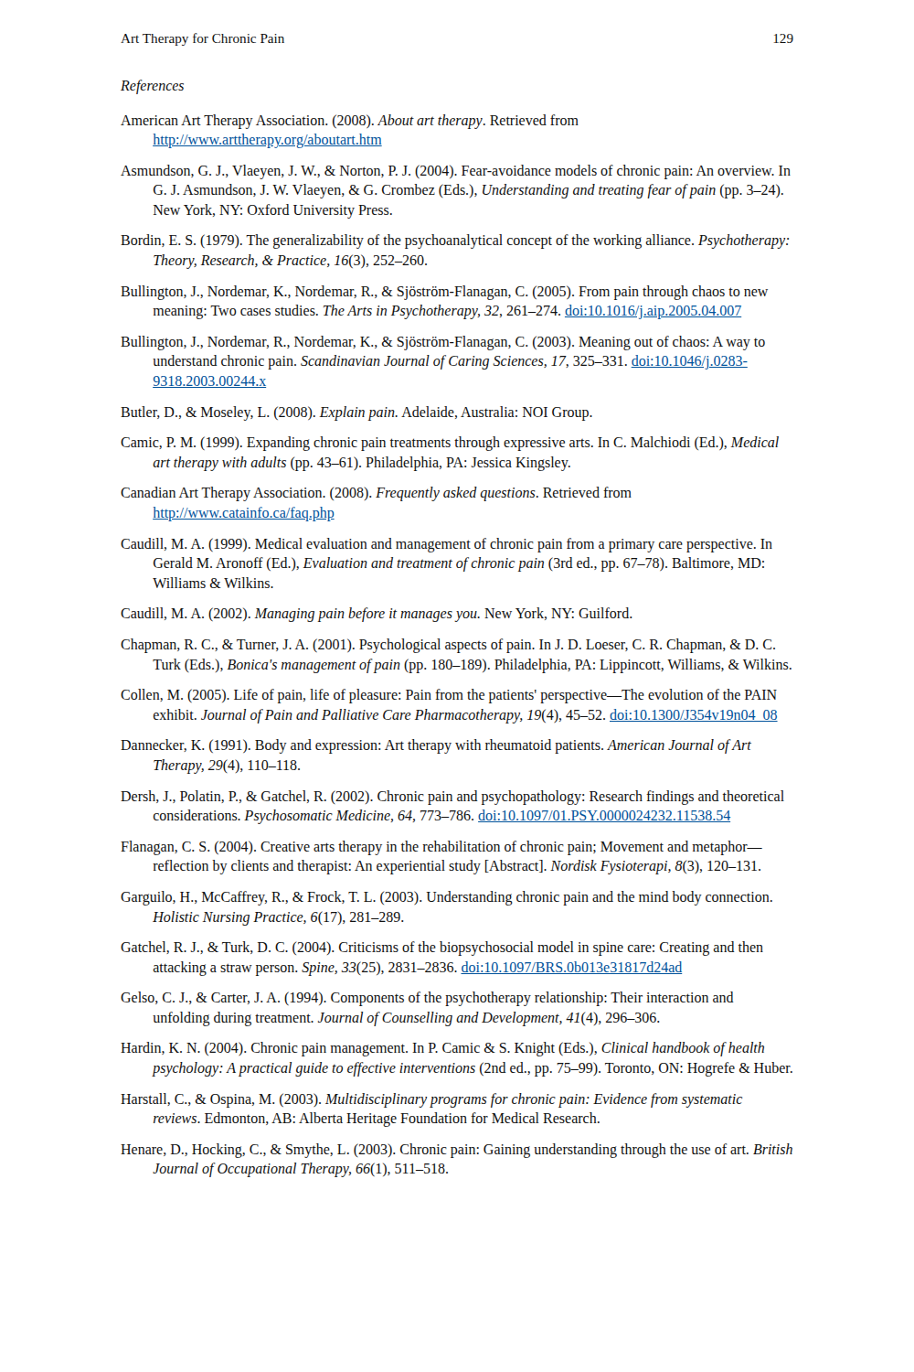Art Therapy for Chronic Pain 129
References
American Art Therapy Association. (2008). About art therapy. Retrieved from http://www.arttherapy.org/aboutart.htm
Asmundson, G. J., Vlaeyen, J. W., & Norton, P. J. (2004). Fear-avoidance models of chronic pain: An overview. In G. J. Asmundson, J. W. Vlaeyen, & G. Crombez (Eds.), Understanding and treating fear of pain (pp. 3–24). New York, NY: Oxford University Press.
Bordin, E. S. (1979). The generalizability of the psychoanalytical concept of the working alliance. Psychotherapy: Theory, Research, & Practice, 16(3), 252–260.
Bullington, J., Nordemar, K., Nordemar, R., & Sjöström-Flanagan, C. (2005). From pain through chaos to new meaning: Two cases studies. The Arts in Psychotherapy, 32, 261–274. doi:10.1016/j.aip.2005.04.007
Bullington, J., Nordemar, R., Nordemar, K., & Sjöström-Flanagan, C. (2003). Meaning out of chaos: A way to understand chronic pain. Scandinavian Journal of Caring Sciences, 17, 325–331. doi:10.1046/j.0283-9318.2003.00244.x
Butler, D., & Moseley, L. (2008). Explain pain. Adelaide, Australia: NOI Group.
Camic, P. M. (1999). Expanding chronic pain treatments through expressive arts. In C. Malchiodi (Ed.), Medical art therapy with adults (pp. 43–61). Philadelphia, PA: Jessica Kingsley.
Canadian Art Therapy Association. (2008). Frequently asked questions. Retrieved from http://www.catainfo.ca/faq.php
Caudill, M. A. (1999). Medical evaluation and management of chronic pain from a primary care perspective. In Gerald M. Aronoff (Ed.), Evaluation and treatment of chronic pain (3rd ed., pp. 67–78). Baltimore, MD: Williams & Wilkins.
Caudill, M. A. (2002). Managing pain before it manages you. New York, NY: Guilford.
Chapman, R. C., & Turner, J. A. (2001). Psychological aspects of pain. In J. D. Loeser, C. R. Chapman, & D. C. Turk (Eds.), Bonica's management of pain (pp. 180–189). Philadelphia, PA: Lippincott, Williams, & Wilkins.
Collen, M. (2005). Life of pain, life of pleasure: Pain from the patients' perspective—The evolution of the PAIN exhibit. Journal of Pain and Palliative Care Pharmacotherapy, 19(4), 45–52. doi:10.1300/J354v19n04_08
Dannecker, K. (1991). Body and expression: Art therapy with rheumatoid patients. American Journal of Art Therapy, 29(4), 110–118.
Dersh, J., Polatin, P., & Gatchel, R. (2002). Chronic pain and psychopathology: Research findings and theoretical considerations. Psychosomatic Medicine, 64, 773–786. doi:10.1097/01.PSY.0000024232.11538.54
Flanagan, C. S. (2004). Creative arts therapy in the rehabilitation of chronic pain; Movement and metaphor—reflection by clients and therapist: An experiential study [Abstract]. Nordisk Fysioterapi, 8(3), 120–131.
Garguilo, H., McCaffrey, R., & Frock, T. L. (2003). Understanding chronic pain and the mind body connection. Holistic Nursing Practice, 6(17), 281–289.
Gatchel, R. J., & Turk, D. C. (2004). Criticisms of the biopsychosocial model in spine care: Creating and then attacking a straw person. Spine, 33(25), 2831–2836. doi:10.1097/BRS.0b013e31817d24ad
Gelso, C. J., & Carter, J. A. (1994). Components of the psychotherapy relationship: Their interaction and unfolding during treatment. Journal of Counselling and Development, 41(4), 296–306.
Hardin, K. N. (2004). Chronic pain management. In P. Camic & S. Knight (Eds.), Clinical handbook of health psychology: A practical guide to effective interventions (2nd ed., pp. 75–99). Toronto, ON: Hogrefe & Huber.
Harstall, C., & Ospina, M. (2003). Multidisciplinary programs for chronic pain: Evidence from systematic reviews. Edmonton, AB: Alberta Heritage Foundation for Medical Research.
Henare, D., Hocking, C., & Smythe, L. (2003). Chronic pain: Gaining understanding through the use of art. British Journal of Occupational Therapy, 66(1), 511–518.